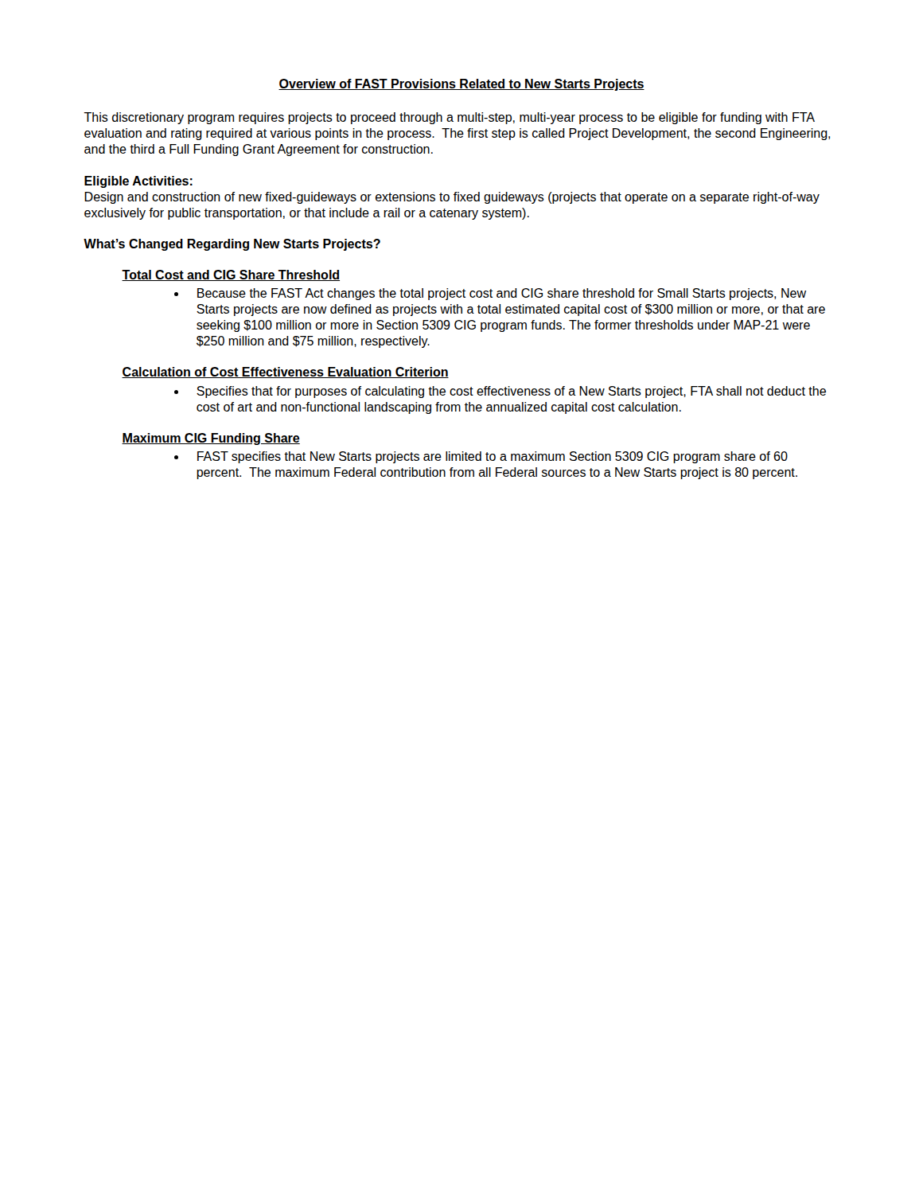Overview of FAST Provisions Related to New Starts Projects
This discretionary program requires projects to proceed through a multi-step, multi-year process to be eligible for funding with FTA evaluation and rating required at various points in the process. The first step is called Project Development, the second Engineering, and the third a Full Funding Grant Agreement for construction.
Eligible Activities:
Design and construction of new fixed-guideways or extensions to fixed guideways (projects that operate on a separate right-of-way exclusively for public transportation, or that include a rail or a catenary system).
What’s Changed Regarding New Starts Projects?
Total Cost and CIG Share Threshold
Because the FAST Act changes the total project cost and CIG share threshold for Small Starts projects, New Starts projects are now defined as projects with a total estimated capital cost of $300 million or more, or that are seeking $100 million or more in Section 5309 CIG program funds. The former thresholds under MAP-21 were $250 million and $75 million, respectively.
Calculation of Cost Effectiveness Evaluation Criterion
Specifies that for purposes of calculating the cost effectiveness of a New Starts project, FTA shall not deduct the cost of art and non-functional landscaping from the annualized capital cost calculation.
Maximum CIG Funding Share
FAST specifies that New Starts projects are limited to a maximum Section 5309 CIG program share of 60 percent. The maximum Federal contribution from all Federal sources to a New Starts project is 80 percent.